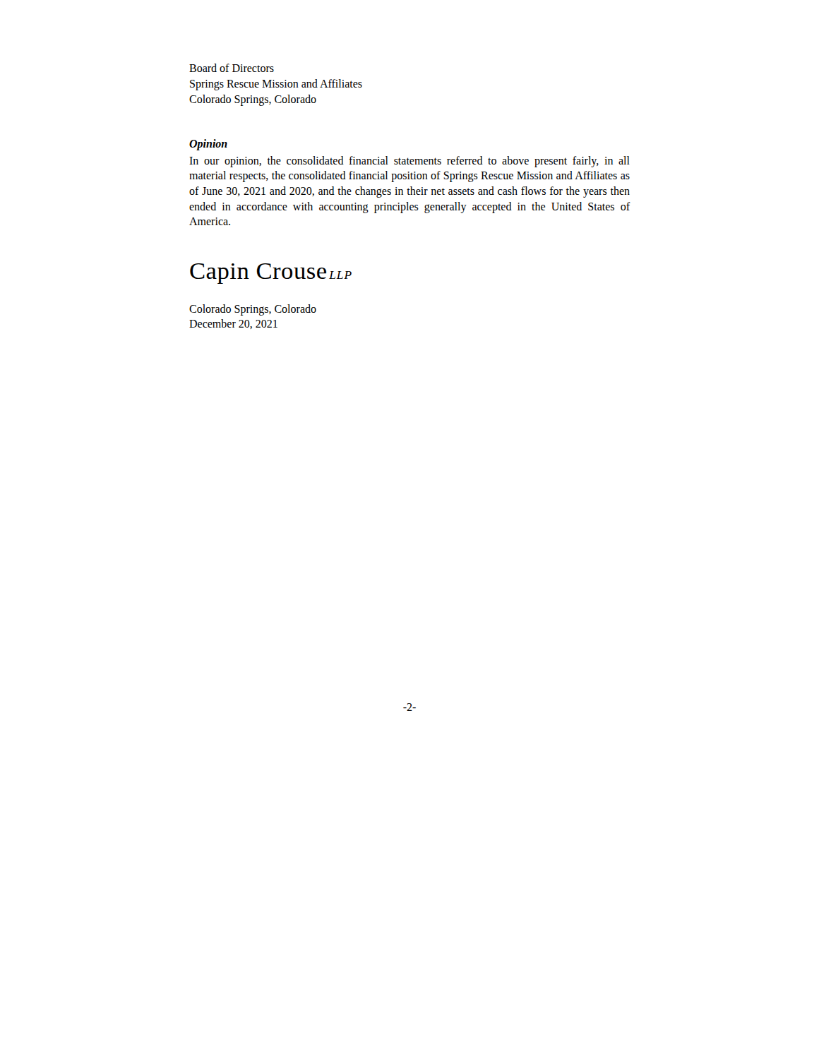Board of Directors
Springs Rescue Mission and Affiliates
Colorado Springs, Colorado
Opinion
In our opinion, the consolidated financial statements referred to above present fairly, in all material respects, the consolidated financial position of Springs Rescue Mission and Affiliates as of June 30, 2021 and 2020, and the changes in their net assets and cash flows for the years then ended in accordance with accounting principles generally accepted in the United States of America.
Capin CrouseLLP
Colorado Springs, Colorado
December 20, 2021
-2-